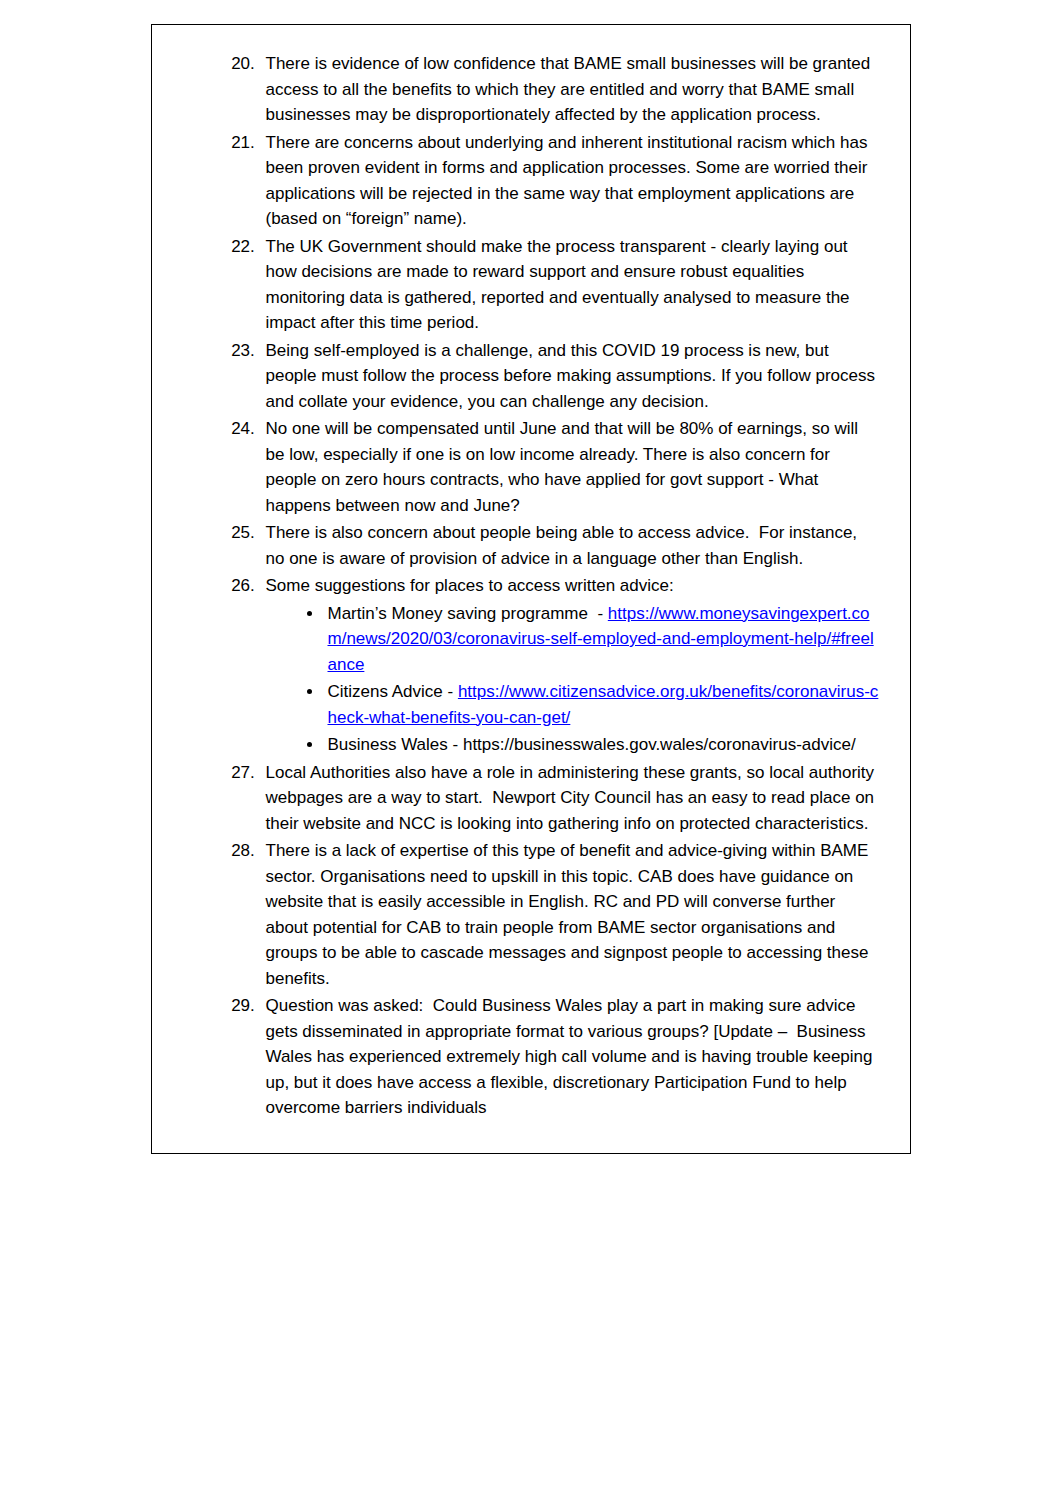There is evidence of low confidence that BAME small businesses will be granted access to all the benefits to which they are entitled and worry that BAME small businesses may be disproportionately affected by the application process.
There are concerns about underlying and inherent institutional racism which has been proven evident in forms and application processes. Some are worried their applications will be rejected in the same way that employment applications are (based on “foreign” name).
The UK Government should make the process transparent - clearly laying out how decisions are made to reward support and ensure robust equalities monitoring data is gathered, reported and eventually analysed to measure the impact after this time period.
Being self-employed is a challenge, and this COVID 19 process is new, but people must follow the process before making assumptions. If you follow process and collate your evidence, you can challenge any decision.
No one will be compensated until June and that will be 80% of earnings, so will be low, especially if one is on low income already. There is also concern for people on zero hours contracts, who have applied for govt support - What happens between now and June?
There is also concern about people being able to access advice. For instance, no one is aware of provision of advice in a language other than English.
Some suggestions for places to access written advice:
Martin’s Money saving programme - https://www.moneysavingexpert.com/news/2020/03/coronavirus-self-employed-and-employment-help/#freelance
Citizens Advice - https://www.citizensadvice.org.uk/benefits/coronavirus-check-what-benefits-you-can-get/
Business Wales - https://businesswales.gov.wales/coronavirus-advice/
Local Authorities also have a role in administering these grants, so local authority webpages are a way to start. Newport City Council has an easy to read place on their website and NCC is looking into gathering info on protected characteristics.
There is a lack of expertise of this type of benefit and advice-giving within BAME sector. Organisations need to upskill in this topic. CAB does have guidance on website that is easily accessible in English. RC and PD will converse further about potential for CAB to train people from BAME sector organisations and groups to be able to cascade messages and signpost people to accessing these benefits.
Question was asked: Could Business Wales play a part in making sure advice gets disseminated in appropriate format to various groups? [Update – Business Wales has experienced extremely high call volume and is having trouble keeping up, but it does have access a flexible, discretionary Participation Fund to help overcome barriers individuals